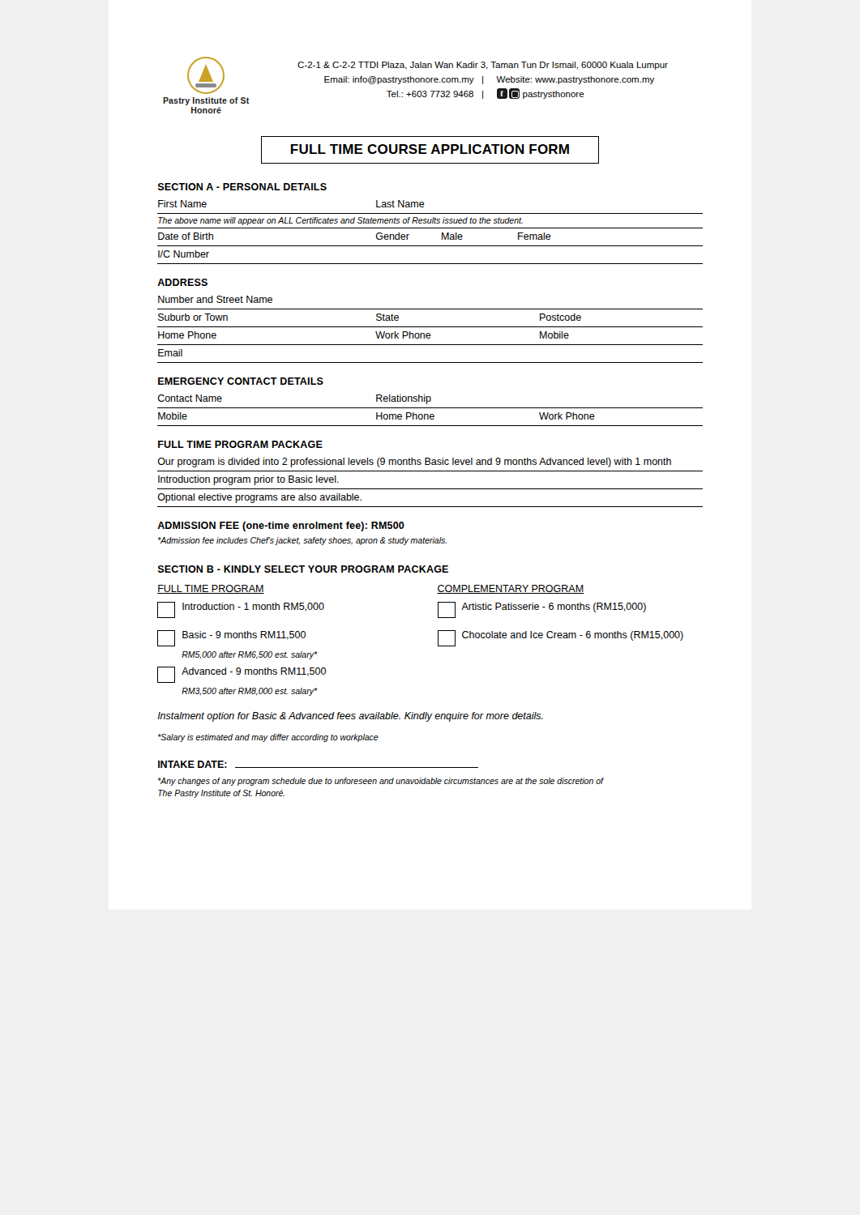Pastry Institute of St Honoré
C-2-1 & C-2-2 TTDI Plaza, Jalan Wan Kadir 3, Taman Tun Dr Ismail, 60000 Kuala Lumpur
Email: info@pastrysthonore.com.my
|
Website: www.pastrysthonore.com.my
Tel.: +603 7732 9468
|
pastrysthonore
FULL TIME COURSE APPLICATION FORM
SECTION A - PERSONAL DETAILS
First Name Last Name
The above name will appear on ALL Certificates and Statements of Results issued to the student.
Date of Birth Gender Male Female
I/C Number
ADDRESS
Number and Street Name
Suburb or Town State Postcode
Home Phone Work Phone Mobile
Email
EMERGENCY CONTACT DETAILS
Contact Name Relationship
Mobile Home Phone Work Phone
FULL TIME PROGRAM PACKAGE
Our program is divided into 2 professional levels (9 months Basic level and 9 months Advanced level) with 1 month
Introduction program prior to Basic level.
Optional elective programs are also available.
ADMISSION FEE (one-time enrolment fee): RM500
*Admission fee includes Chef's jacket, safety shoes, apron & study materials.
SECTION B - KINDLY SELECT YOUR PROGRAM PACKAGE
FULL TIME PROGRAM
Introduction - 1 month RM5,000
Basic - 9 months RM11,500
RM5,000 after RM6,500 est. salary*
Advanced - 9 months RM11,500
RM3,500 after RM8,000 est. salary*
COMPLEMENTARY PROGRAM
Artistic Patisserie - 6 months (RM15,000)
Chocolate and Ice Cream - 6 months (RM15,000)
Instalment option for Basic & Advanced fees available. Kindly enquire for more details.
*Salary is estimated and may differ according to workplace
INTAKE DATE:
*Any changes of any program schedule due to unforeseen and unavoidable circumstances are at the sole discretion of
The Pastry Institute of St. Honoré.